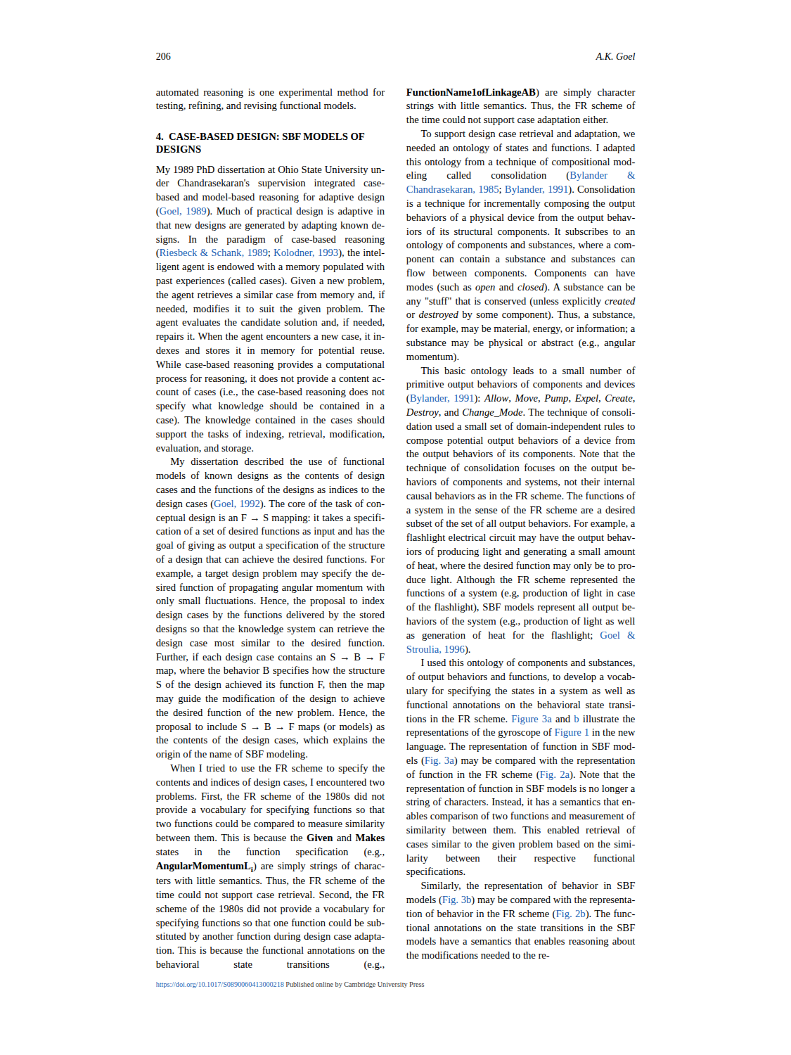206 A.K. Goel
automated reasoning is one experimental method for testing, refining, and revising functional models.
4. CASE-BASED DESIGN: SBF MODELS OF DESIGNS
My 1989 PhD dissertation at Ohio State University under Chandrasekaran's supervision integrated case-based and model-based reasoning for adaptive design (Goel, 1989). Much of practical design is adaptive in that new designs are generated by adapting known designs. In the paradigm of case-based reasoning (Riesbeck & Schank, 1989; Kolodner, 1993), the intelligent agent is endowed with a memory populated with past experiences (called cases). Given a new problem, the agent retrieves a similar case from memory and, if needed, modifies it to suit the given problem. The agent evaluates the candidate solution and, if needed, repairs it. When the agent encounters a new case, it indexes and stores it in memory for potential reuse. While case-based reasoning provides a computational process for reasoning, it does not provide a content account of cases (i.e., the case-based reasoning does not specify what knowledge should be contained in a case). The knowledge contained in the cases should support the tasks of indexing, retrieval, modification, evaluation, and storage.
My dissertation described the use of functional models of known designs as the contents of design cases and the functions of the designs as indices to the design cases (Goel, 1992). The core of the task of conceptual design is an F → S mapping: it takes a specification of a set of desired functions as input and has the goal of giving as output a specification of the structure of a design that can achieve the desired functions. For example, a target design problem may specify the desired function of propagating angular momentum with only small fluctuations. Hence, the proposal to index design cases by the functions delivered by the stored designs so that the knowledge system can retrieve the design case most similar to the desired function. Further, if each design case contains an S → B → F map, where the behavior B specifies how the structure S of the design achieved its function F, then the map may guide the modification of the design to achieve the desired function of the new problem. Hence, the proposal to include S → B → F maps (or models) as the contents of the design cases, which explains the origin of the name of SBF modeling.
When I tried to use the FR scheme to specify the contents and indices of design cases, I encountered two problems. First, the FR scheme of the 1980s did not provide a vocabulary for specifying functions so that two functions could be compared to measure similarity between them. This is because the Given and Makes states in the function specification (e.g., AngularMomentumLi) are simply strings of characters with little semantics. Thus, the FR scheme of the time could not support case retrieval. Second, the FR scheme of the 1980s did not provide a vocabulary for specifying functions so that one function could be substituted by another function during design case adaptation. This is because the functional annotations on the behavioral state transitions (e.g., FunctionName1ofLinkageAB) are simply character strings with little semantics. Thus, the FR scheme of the time could not support case adaptation either.
To support design case retrieval and adaptation, we needed an ontology of states and functions. I adapted this ontology from a technique of compositional modeling called consolidation (Bylander & Chandrasekaran, 1985; Bylander, 1991). Consolidation is a technique for incrementally composing the output behaviors of a physical device from the output behaviors of its structural components. It subscribes to an ontology of components and substances, where a component can contain a substance and substances can flow between components. Components can have modes (such as open and closed). A substance can be any "stuff" that is conserved (unless explicitly created or destroyed by some component). Thus, a substance, for example, may be material, energy, or information; a substance may be physical or abstract (e.g., angular momentum).
This basic ontology leads to a small number of primitive output behaviors of components and devices (Bylander, 1991): Allow, Move, Pump, Expel, Create, Destroy, and Change_Mode. The technique of consolidation used a small set of domain-independent rules to compose potential output behaviors of a device from the output behaviors of its components. Note that the technique of consolidation focuses on the output behaviors of components and systems, not their internal causal behaviors as in the FR scheme. The functions of a system in the sense of the FR scheme are a desired subset of the set of all output behaviors. For example, a flashlight electrical circuit may have the output behaviors of producing light and generating a small amount of heat, where the desired function may only be to produce light. Although the FR scheme represented the functions of a system (e.g, production of light in case of the flashlight), SBF models represent all output behaviors of the system (e.g., production of light as well as generation of heat for the flashlight; Goel & Stroulia, 1996).
I used this ontology of components and substances, of output behaviors and functions, to develop a vocabulary for specifying the states in a system as well as functional annotations on the behavioral state transitions in the FR scheme. Figure 3a and b illustrate the representations of the gyroscope of Figure 1 in the new language. The representation of function in SBF models (Fig. 3a) may be compared with the representation of function in the FR scheme (Fig. 2a). Note that the representation of function in SBF models is no longer a string of characters. Instead, it has a semantics that enables comparison of two functions and measurement of similarity between them. This enabled retrieval of cases similar to the given problem based on the similarity between their respective functional specifications.
Similarly, the representation of behavior in SBF models (Fig. 3b) may be compared with the representation of behavior in the FR scheme (Fig. 2b). The functional annotations on the state transitions in the SBF models have a semantics that enables reasoning about the modifications needed to the re-
https://doi.org/10.1017/S0890060413000218 Published online by Cambridge University Press